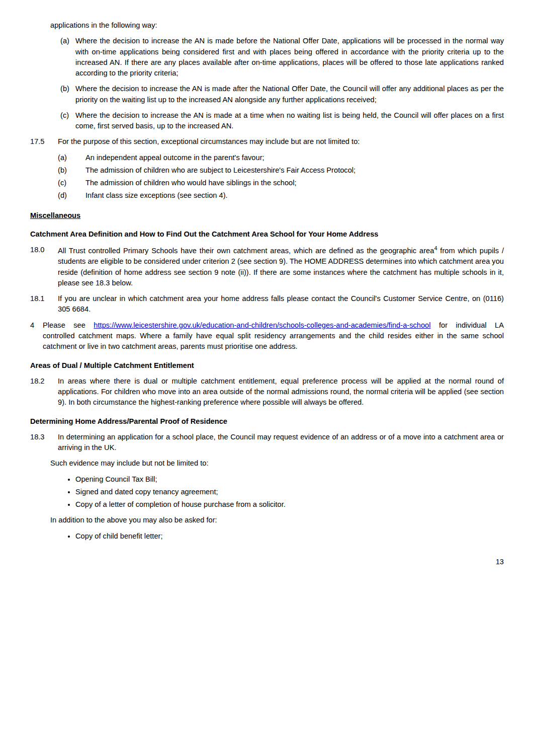applications in the following way:
(a)
Where the decision to increase the AN is made before the National Offer Date, applications will be processed in the normal way with on-time applications being considered first and with places being offered in accordance with the priority criteria up to the increased AN. If there are any places available after on-time applications, places will be offered to those late applications ranked according to the priority criteria;
(b)
Where the decision to increase the AN is made after the National Offer Date, the Council will offer any additional places as per the priority on the waiting list up to the increased AN alongside any further applications received;
(c)
Where the decision to increase the AN is made at a time when no waiting list is being held, the Council will offer places on a first come, first served basis, up to the increased AN.
17.5
For the purpose of this section, exceptional circumstances may include but are not limited to:
(a)
An independent appeal outcome in the parent's favour;
(b)
The admission of children who are subject to Leicestershire's Fair Access Protocol;
(c)
The admission of children who would have siblings in the school;
(d)
Infant class size exceptions (see section 4).
Miscellaneous
Catchment Area Definition and How to Find Out the Catchment Area School for Your Home Address
18.0
All Trust controlled Primary Schools have their own catchment areas, which are defined as the geographic area4 from which pupils / students are eligible to be considered under criterion 2 (see section 9). The HOME ADDRESS determines into which catchment area you reside (definition of home address see section 9 note (ii)). If there are some instances where the catchment has multiple schools in it, please see 18.3 below.
18.1
If you are unclear in which catchment area your home address falls please contact the Council's Customer Service Centre, on (0116) 305 6684.
4
Please see https://www.leicestershire.gov.uk/education-and-children/schools-colleges-and-academies/find-a-school for individual LA controlled catchment maps. Where a family have equal split residency arrangements and the child resides either in the same school catchment or live in two catchment areas, parents must prioritise one address.
Areas of Dual / Multiple Catchment Entitlement
18.2
In areas where there is dual or multiple catchment entitlement, equal preference process will be applied at the normal round of applications. For children who move into an area outside of the normal admissions round, the normal criteria will be applied (see section 9). In both circumstance the highest-ranking preference where possible will always be offered.
Determining Home Address/Parental Proof of Residence
18.3
In determining an application for a school place, the Council may request evidence of an address or of a move into a catchment area or arriving in the UK.
Such evidence may include but not be limited to:
Opening Council Tax Bill;
Signed and dated copy tenancy agreement;
Copy of a letter of completion of house purchase from a solicitor.
In addition to the above you may also be asked for:
Copy of child benefit letter;
13